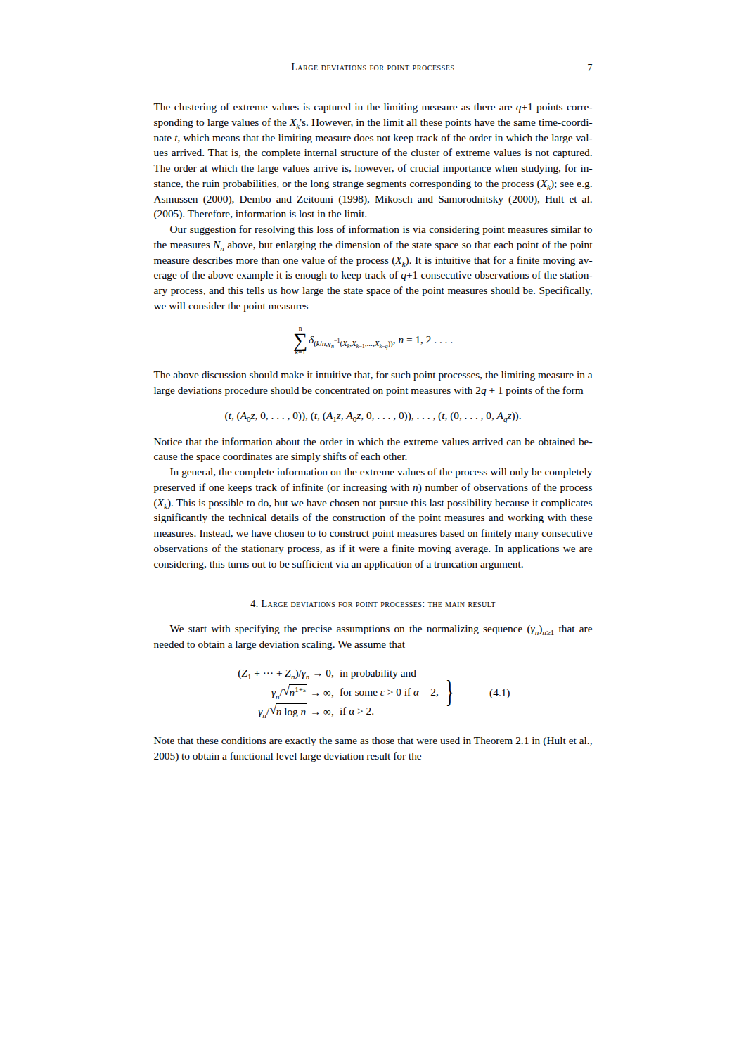Large deviations for point processes 7
The clustering of extreme values is captured in the limiting measure as there are q+1 points corresponding to large values of the Xk's. However, in the limit all these points have the same time-coordinate t, which means that the limiting measure does not keep track of the order in which the large values arrived. That is, the complete internal structure of the cluster of extreme values is not captured. The order at which the large values arrive is, however, of crucial importance when studying, for instance, the ruin probabilities, or the long strange segments corresponding to the process (Xk); see e.g. Asmussen (2000), Dembo and Zeitouni (1998), Mikosch and Samorodnitsky (2000), Hult et al. (2005). Therefore, information is lost in the limit.
Our suggestion for resolving this loss of information is via considering point measures similar to the measures Nn above, but enlarging the dimension of the state space so that each point of the point measure describes more than one value of the process (Xk). It is intuitive that for a finite moving average of the above example it is enough to keep track of q+1 consecutive observations of the stationary process, and this tells us how large the state space of the point measures should be. Specifically, we will consider the point measures
n∑k=1 δ(k/n,γn−1(Xk,Xk−1,...,Xk−q)), n = 1, 2 . . . .
The above discussion should make it intuitive that, for such point processes, the limiting measure in a large deviations procedure should be concentrated on point measures with 2q + 1 points of the form
(t, (A0z, 0, . . . , 0)), (t, (A1z, A0z, 0, . . . , 0)), . . . , (t, (0, . . . , 0, Aqz)).
Notice that the information about the order in which the extreme values arrived can be obtained because the space coordinates are simply shifts of each other.
In general, the complete information on the extreme values of the process will only be completely preserved if one keeps track of infinite (or increasing with n) number of observations of the process (Xk). This is possible to do, but we have chosen not pursue this last possibility because it complicates significantly the technical details of the construction of the point measures and working with these measures. Instead, we have chosen to to construct point measures based on finitely many consecutive observations of the stationary process, as if it were a finite moving average. In applications we are considering, this turns out to be sufficient via an application of a truncation argument.
4. Large deviations for point processes: the main result
We start with specifying the precise assumptions on the normalizing sequence (γn)n≥1 that are needed to obtain a large deviation scaling. We assume that
| ( Z 1 + ··· + Z n )/ γ n → 0, | in probability and | } |
| γ n / n 1+ ε → ∞, | for some ε > 0 if α = 2, |
| γ n / n log n → ∞, | if α > 2. |
(4.1)
Note that these conditions are exactly the same as those that were used in Theorem 2.1 in (Hult et al., 2005) to obtain a functional level large deviation result for the